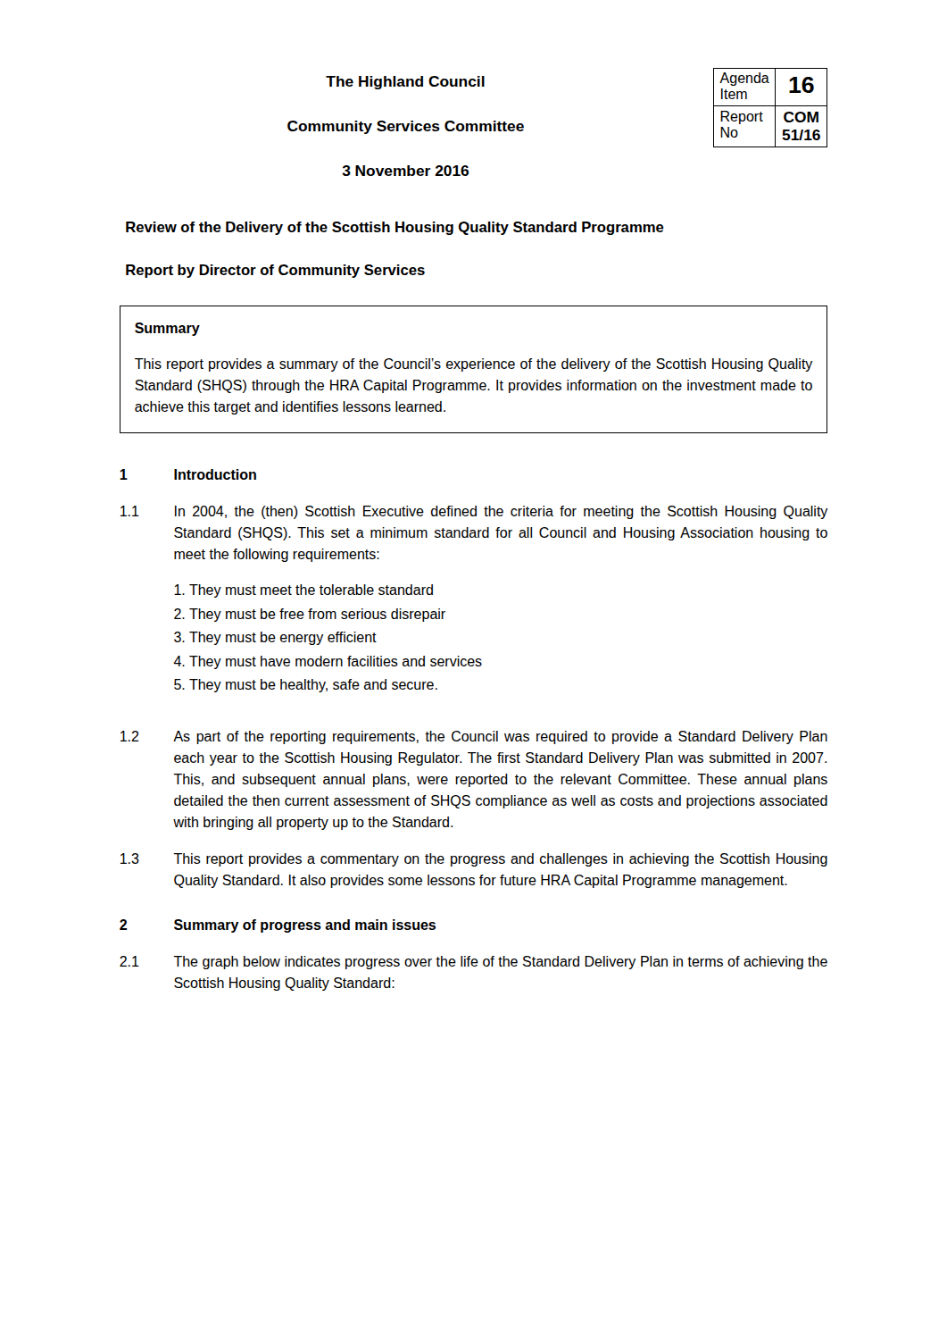The Highland Council
Community Services Committee
3 November 2016
| Agenda Item | 16 |
| Report No | COM 51/16 |
Review of the Delivery of the Scottish Housing Quality Standard Programme
Report by Director of Community Services
Summary
This report provides a summary of the Council’s experience of the delivery of the Scottish Housing Quality Standard (SHQS) through the HRA Capital Programme. It provides information on the investment made to achieve this target and identifies lessons learned.
1 Introduction
1.1 In 2004, the (then) Scottish Executive defined the criteria for meeting the Scottish Housing Quality Standard (SHQS). This set a minimum standard for all Council and Housing Association housing to meet the following requirements:
1. They must meet the tolerable standard
2. They must be free from serious disrepair
3. They must be energy efficient
4. They must have modern facilities and services
5. They must be healthy, safe and secure.
1.2 As part of the reporting requirements, the Council was required to provide a Standard Delivery Plan each year to the Scottish Housing Regulator. The first Standard Delivery Plan was submitted in 2007. This, and subsequent annual plans, were reported to the relevant Committee. These annual plans detailed the then current assessment of SHQS compliance as well as costs and projections associated with bringing all property up to the Standard.
1.3 This report provides a commentary on the progress and challenges in achieving the Scottish Housing Quality Standard. It also provides some lessons for future HRA Capital Programme management.
2 Summary of progress and main issues
2.1 The graph below indicates progress over the life of the Standard Delivery Plan in terms of achieving the Scottish Housing Quality Standard: